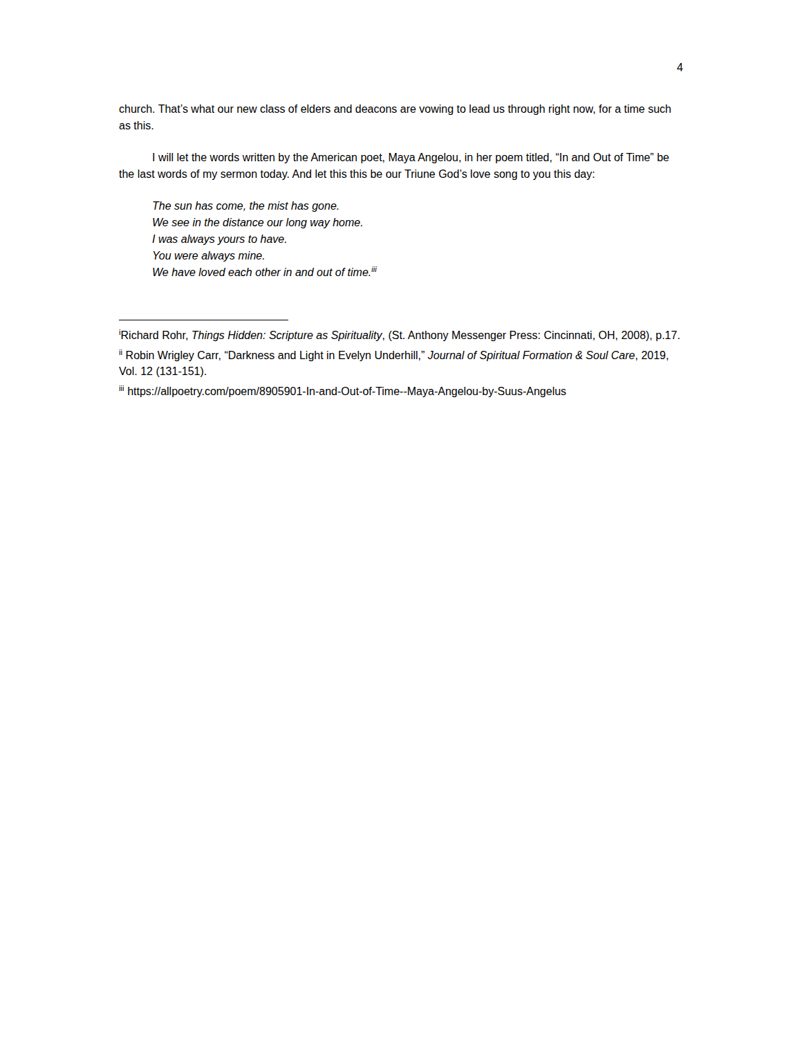4
church. That’s what our new class of elders and deacons are vowing to lead us through right now, for a time such as this.
I will let the words written by the American poet, Maya Angelou, in her poem titled, “In and Out of Time” be the last words of my sermon today. And let this this be our Triune God’s love song to you this day:
The sun has come, the mist has gone.
We see in the distance our long way home.
I was always yours to have.
You were always mine.
We have loved each other in and out of time.iii
iRichard Rohr, Things Hidden: Scripture as Spirituality, (St. Anthony Messenger Press: Cincinnati, OH, 2008), p.17.
ii Robin Wrigley Carr, “Darkness and Light in Evelyn Underhill,” Journal of Spiritual Formation & Soul Care, 2019, Vol. 12 (131-151).
iii https://allpoetry.com/poem/8905901-In-and-Out-of-Time--Maya-Angelou-by-Suus-Angelus